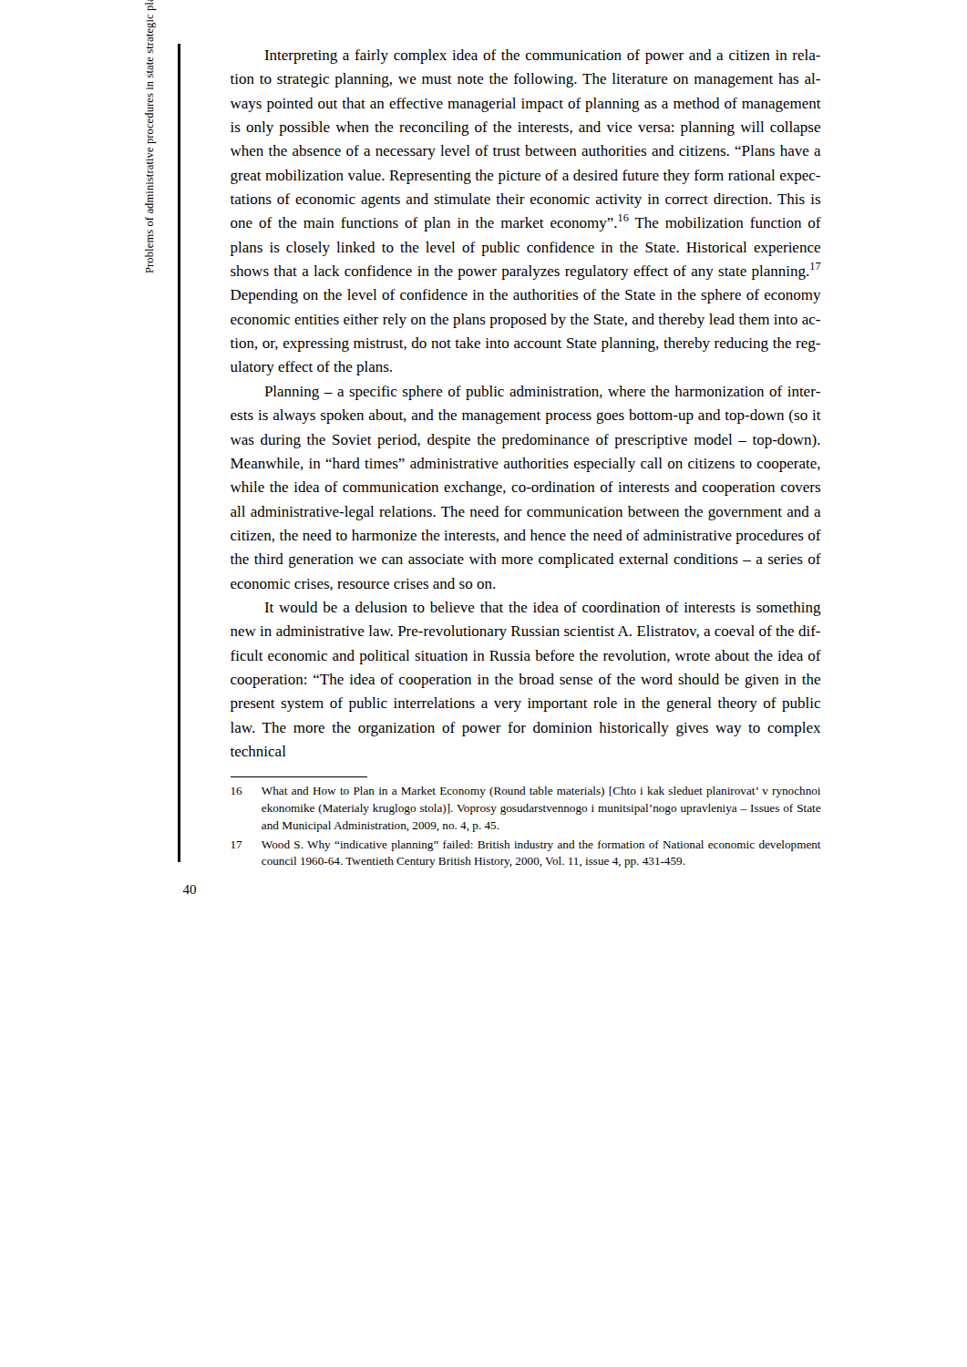Problems of administrative procedures in state strategic planning
Interpreting a fairly complex idea of the communication of power and a citizen in relation to strategic planning, we must note the following. The literature on management has always pointed out that an effective managerial impact of planning as a method of management is only possible when the reconciling of the interests, and vice versa: planning will collapse when the absence of a necessary level of trust between authorities and citizens. “Plans have a great mobilization value. Representing the picture of a desired future they form rational expectations of economic agents and stimulate their economic activity in correct direction. This is one of the main functions of plan in the market economy”.16 The mobilization function of plans is closely linked to the level of public confidence in the State. Historical experience shows that a lack confidence in the power paralyzes regulatory effect of any state planning.17 Depending on the level of confidence in the authorities of the State in the sphere of economy economic entities either rely on the plans proposed by the State, and thereby lead them into action, or, expressing mistrust, do not take into account State planning, thereby reducing the regulatory effect of the plans.
Planning – a specific sphere of public administration, where the harmonization of interests is always spoken about, and the management process goes bottom-up and top-down (so it was during the Soviet period, despite the predominance of prescriptive model – top-down). Meanwhile, in “hard times” administrative authorities especially call on citizens to cooperate, while the idea of communication exchange, co-ordination of interests and cooperation covers all administrative-legal relations. The need for communication between the government and a citizen, the need to harmonize the interests, and hence the need of administrative procedures of the third generation we can associate with more complicated external conditions – a series of economic crises, resource crises and so on.
It would be a delusion to believe that the idea of coordination of interests is something new in administrative law. Pre-revolutionary Russian scientist A. Elistratov, a coeval of the difficult economic and political situation in Russia before the revolution, wrote about the idea of cooperation: “The idea of cooperation in the broad sense of the word should be given in the present system of public interrelations a very important role in the general theory of public law. The more the organization of power for dominion historically gives way to complex technical
16
What and How to Plan in a Market Economy (Round table materials) [Chto i kak sleduet planirovat’ v rynochnoi ekonomike (Materialy kruglogo stola)]. Voprosy gosudarstvennogo i munitsipal’nogo upravleniya – Issues of State and Municipal Administration, 2009, no. 4, p. 45.
17
Wood S. Why “indicative planning” failed: British industry and the formation of National economic development council 1960-64. Twentieth Century British History, 2000, Vol. 11, issue 4, pp. 431-459.
40